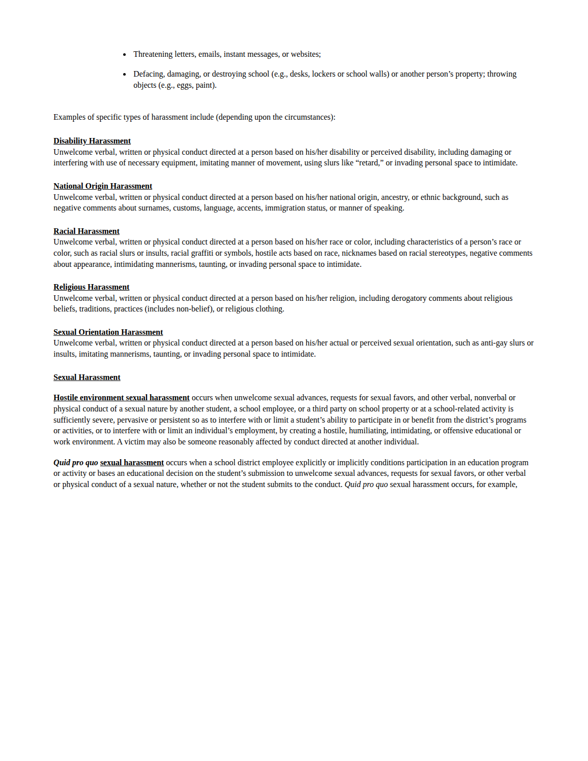Threatening letters, emails, instant messages, or websites;
Defacing, damaging, or destroying school (e.g., desks, lockers or school walls) or another person’s property; throwing objects (e.g., eggs, paint).
Examples of specific types of harassment include (depending upon the circumstances):
Disability Harassment
Unwelcome verbal, written or physical conduct directed at a person based on his/her disability or perceived disability, including damaging or interfering with use of necessary equipment, imitating manner of movement, using slurs like “retard,” or invading personal space to intimidate.
National Origin Harassment
Unwelcome verbal, written or physical conduct directed at a person based on his/her national origin, ancestry, or ethnic background, such as negative comments about surnames, customs, language, accents, immigration status, or manner of speaking.
Racial Harassment
Unwelcome verbal, written or physical conduct directed at a person based on his/her race or color, including characteristics of a person’s race or color, such as racial slurs or insults, racial graffiti or symbols, hostile acts based on race, nicknames based on racial stereotypes, negative comments about appearance, intimidating mannerisms, taunting, or invading personal space to intimidate.
Religious Harassment
Unwelcome verbal, written or physical conduct directed at a person based on his/her religion, including derogatory comments about religious beliefs, traditions, practices (includes non-belief), or religious clothing.
Sexual Orientation Harassment
Unwelcome verbal, written or physical conduct directed at a person based on his/her actual or perceived sexual orientation, such as anti-gay slurs or insults, imitating mannerisms, taunting, or invading personal space to intimidate.
Sexual Harassment
Hostile environment sexual harassment occurs when unwelcome sexual advances, requests for sexual favors, and other verbal, nonverbal or physical conduct of a sexual nature by another student, a school employee, or a third party on school property or at a school-related activity is sufficiently severe, pervasive or persistent so as to interfere with or limit a student’s ability to participate in or benefit from the district’s programs or activities, or to interfere with or limit an individual’s employment, by creating a hostile, humiliating, intimidating, or offensive educational or work environment. A victim may also be someone reasonably affected by conduct directed at another individual.
Quid pro quo sexual harassment occurs when a school district employee explicitly or implicitly conditions participation in an education program or activity or bases an educational decision on the student’s submission to unwelcome sexual advances, requests for sexual favors, or other verbal or physical conduct of a sexual nature, whether or not the student submits to the conduct. Quid pro quo sexual harassment occurs, for example,